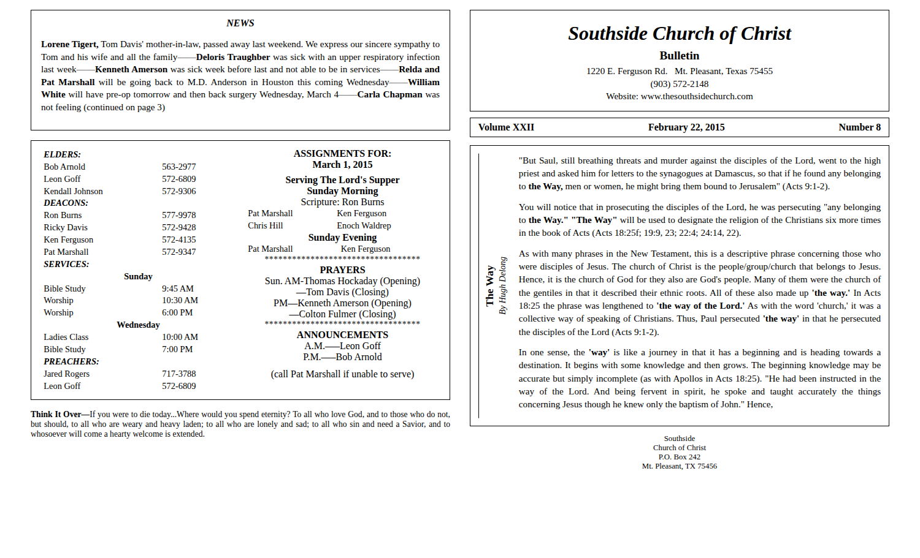NEWS
Lorene Tigert, Tom Davis' mother-in-law, passed away last weekend. We express our sincere sympathy to Tom and his wife and all the family——Deloris Traughber was sick with an upper respiratory infection last week——Kenneth Amerson was sick week before last and not able to be in services——Relda and Pat Marshall will be going back to M.D. Anderson in Houston this coming Wednesday——William White will have pre-op tomorrow and then back surgery Wednesday, March 4——Carla Chapman was not feeling (continued on page 3)
| ELDERS: |
| Bob Arnold | 563-2977 |
| Leon Goff | 572-6809 |
| Kendall Johnson | 572-9306 |
| DEACONS: |
| Ron Burns | 577-9978 |
| Ricky Davis | 572-9428 |
| Ken Ferguson | 572-4135 |
| Pat Marshall | 572-9347 |
| SERVICES: |
| Sunday |
| Bible Study | 9:45 AM |
| Worship | 10:30 AM |
| Worship | 6:00 PM |
| Wednesday |
| Ladies Class | 10:00 AM |
| Bible Study | 7:00 PM |
| PREACHERS: |
| Jared Rogers | 717-3788 |
| Leon Goff | 572-6809 |
ASSIGNMENTS FOR:
March 1, 2015
Serving The Lord's Supper
Sunday Morning
Scripture: Ron Burns
| Pat Marshall | Ken Ferguson |
| Chris Hill | Enoch Waldrep |
Sunday Evening
| Pat Marshall | Ken Ferguson |
**********************************
PRAYERS
Sun. AM-Thomas Hockaday (Opening)
—Tom Davis (Closing)
PM—Kenneth Amerson (Opening)
—Colton Fulmer (Closing)
**********************************
ANNOUNCEMENTS
A.M.—–Leon Goff
P.M.—–Bob Arnold
(call Pat Marshall if unable to serve)
Think It Over—If you were to die today...Where would you spend eternity? To all who love God, and to those who do not, but should, to all who are weary and heavy laden; to all who are lonely and sad; to all who sin and need a Savior, and to whosoever will come a hearty welcome is extended.
Southside Church of Christ
Bulletin
1220 E. Ferguson Rd. Mt. Pleasant, Texas 75455
(903) 572-2148
Website: www.thesouthsidechurch.com
Volume XXII February 22, 2015 Number 8
The Way
By Hugh Delong
"But Saul, still breathing threats and murder against the disciples of the Lord, went to the high priest and asked him for letters to the synagogues at Damascus, so that if he found any belonging to the Way, men or women, he might bring them bound to Jerusalem" (Acts 9:1-2).
You will notice that in prosecuting the disciples of the Lord, he was persecuting "any belonging to the Way." "The Way" will be used to designate the religion of the Christians six more times in the book of Acts (Acts 18:25f; 19:9, 23; 22:4; 24:14, 22).
As with many phrases in the New Testament, this is a descriptive phrase concerning those who were disciples of Jesus. The church of Christ is the people/group/church that belongs to Jesus. Hence, it is the church of God for they also are God's people. Many of them were the church of the gentiles in that it described their ethnic roots. All of these also made up 'the way.' In Acts 18:25 the phrase was lengthened to 'the way of the Lord.' As with the word 'church,' it was a collective way of speaking of Christians. Thus, Paul persecuted 'the way' in that he persecuted the disciples of the Lord (Acts 9:1-2).
In one sense, the 'way' is like a journey in that it has a beginning and is heading towards a destination. It begins with some knowledge and then grows. The beginning knowledge may be accurate but simply incomplete (as with Apollos in Acts 18:25). "He had been instructed in the way of the Lord. And being fervent in spirit, he spoke and taught accurately the things concerning Jesus though he knew only the baptism of John." Hence,
Southside
Church of Christ
P.O. Box 242
Mt. Pleasant, TX 75456